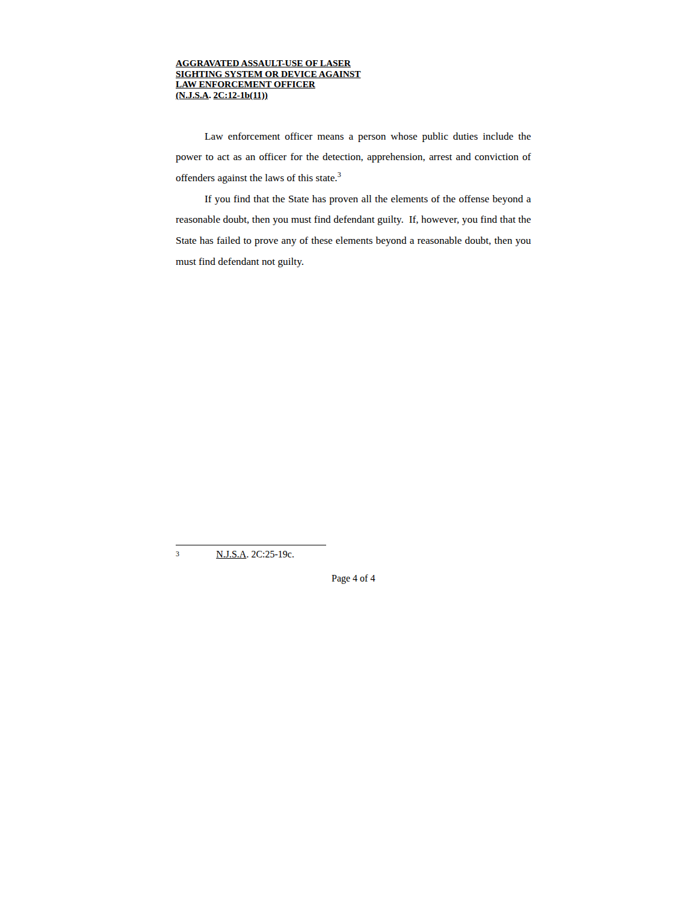AGGRAVATED ASSAULT-USE OF LASER SIGHTING SYSTEM OR DEVICE AGAINST LAW ENFORCEMENT OFFICER (N.J.S.A. 2C:12-1b(11))
Law enforcement officer means a person whose public duties include the power to act as an officer for the detection, apprehension, arrest and conviction of offenders against the laws of this state.3
If you find that the State has proven all the elements of the offense beyond a reasonable doubt, then you must find defendant guilty. If, however, you find that the State has failed to prove any of these elements beyond a reasonable doubt, then you must find defendant not guilty.
3
N.J.S.A. 2C:25-19c.
Page 4 of 4